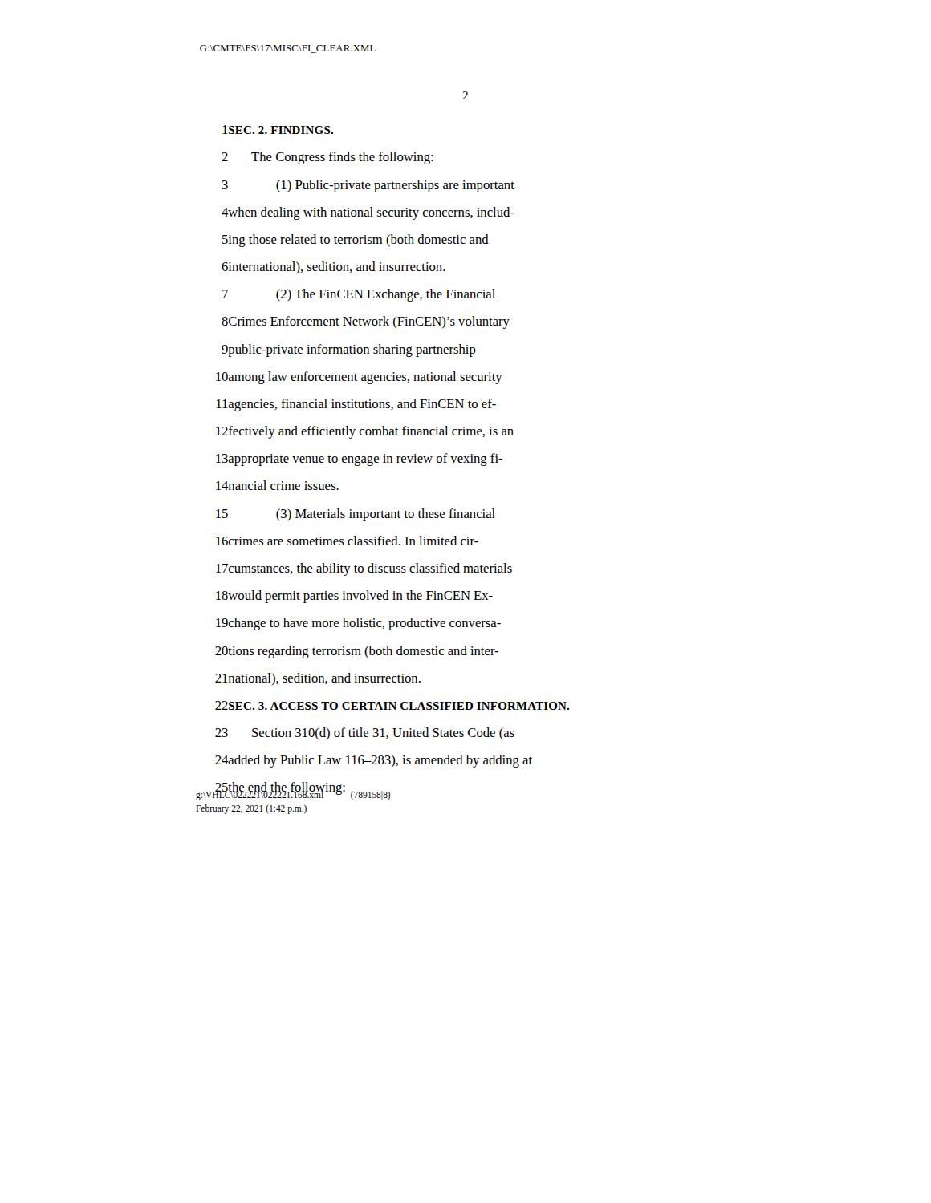G:\CMTE\FS\17\MISC\FI_CLEAR.XML
2
| 1 | SEC. 2. FINDINGS. |
| 2 | The Congress finds the following: |
| 3 | (1) Public-private partnerships are important |
| 4 | when dealing with national security concerns, includ- |
| 5 | ing those related to terrorism (both domestic and |
| 6 | international), sedition, and insurrection. |
| 7 | (2) The FinCEN Exchange, the Financial |
| 8 | Crimes Enforcement Network (FinCEN)’s voluntary |
| 9 | public-private information sharing partnership |
| 10 | among law enforcement agencies, national security |
| 11 | agencies, financial institutions, and FinCEN to ef- |
| 12 | fectively and efficiently combat financial crime, is an |
| 13 | appropriate venue to engage in review of vexing fi- |
| 14 | nancial crime issues. |
| 15 | (3) Materials important to these financial |
| 16 | crimes are sometimes classified. In limited cir- |
| 17 | cumstances, the ability to discuss classified materials |
| 18 | would permit parties involved in the FinCEN Ex- |
| 19 | change to have more holistic, productive conversa- |
| 20 | tions regarding terrorism (both domestic and inter- |
| 21 | national), sedition, and insurrection. |
| 22 | SEC. 3. ACCESS TO CERTAIN CLASSIFIED INFORMATION. |
| 23 | Section 310(d) of title 31, United States Code (as |
| 24 | added by Public Law 116–283), is amended by adding at |
| 25 | the end the following: |
g:\VHLC\022221\022221.168.xml (789158|8)
February 22, 2021 (1:42 p.m.)